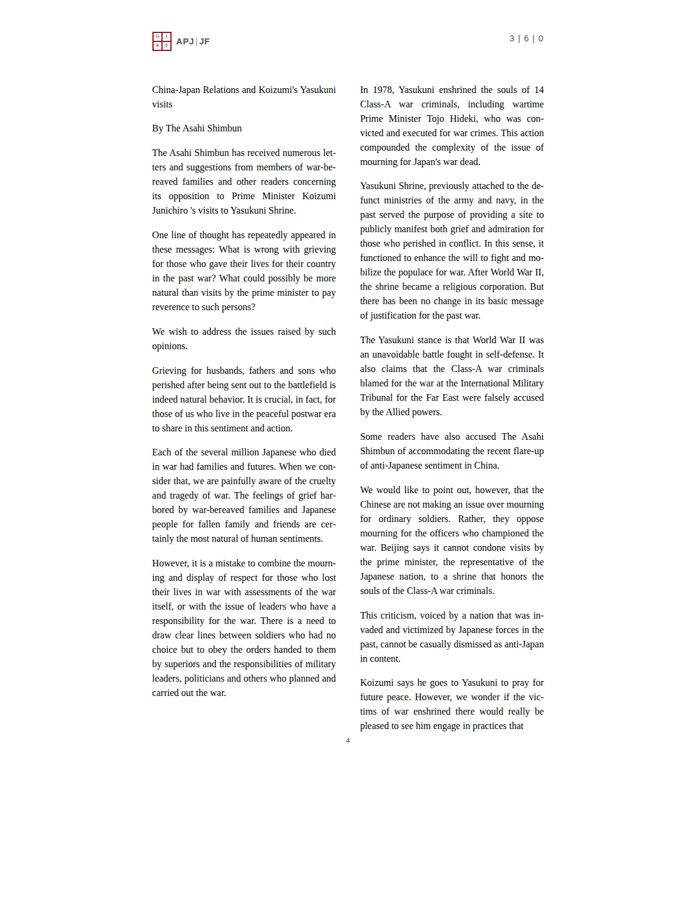日人 本文
APJ|JF
3 | 6 | 0
China-Japan Relations and Koizumi's Yasukuni visits
By The Asahi Shimbun
The Asahi Shimbun has received numerous letters and suggestions from members of war-bereaved families and other readers concerning its opposition to Prime Minister Koizumi Junichiro 's visits to Yasukuni Shrine.
One line of thought has repeatedly appeared in these messages: What is wrong with grieving for those who gave their lives for their country in the past war? What could possibly be more natural than visits by the prime minister to pay reverence to such persons?
We wish to address the issues raised by such opinions.
Grieving for husbands, fathers and sons who perished after being sent out to the battlefield is indeed natural behavior. It is crucial, in fact, for those of us who live in the peaceful postwar era to share in this sentiment and action.
Each of the several million Japanese who died in war had families and futures. When we consider that, we are painfully aware of the cruelty and tragedy of war. The feelings of grief harbored by war-bereaved families and Japanese people for fallen family and friends are certainly the most natural of human sentiments.
However, it is a mistake to combine the mourning and display of respect for those who lost their lives in war with assessments of the war itself, or with the issue of leaders who have a responsibility for the war. There is a need to draw clear lines between soldiers who had no choice but to obey the orders handed to them by superiors and the responsibilities of military leaders, politicians and others who planned and carried out the war.
In 1978, Yasukuni enshrined the souls of 14 Class-A war criminals, including wartime Prime Minister Tojo Hideki, who was convicted and executed for war crimes. This action compounded the complexity of the issue of mourning for Japan's war dead.
Yasukuni Shrine, previously attached to the defunct ministries of the army and navy, in the past served the purpose of providing a site to publicly manifest both grief and admiration for those who perished in conflict. In this sense, it functioned to enhance the will to fight and mobilize the populace for war. After World War II, the shrine became a religious corporation. But there has been no change in its basic message of justification for the past war.
The Yasukuni stance is that World War II was an unavoidable battle fought in self-defense. It also claims that the Class-A war criminals blamed for the war at the International Military Tribunal for the Far East were falsely accused by the Allied powers.
Some readers have also accused The Asahi Shimbun of accommodating the recent flare-up of anti-Japanese sentiment in China.
We would like to point out, however, that the Chinese are not making an issue over mourning for ordinary soldiers. Rather, they oppose mourning for the officers who championed the war. Beijing says it cannot condone visits by the prime minister, the representative of the Japanese nation, to a shrine that honors the souls of the Class-A war criminals.
This criticism, voiced by a nation that was invaded and victimized by Japanese forces in the past, cannot be casually dismissed as anti-Japan in content.
Koizumi says he goes to Yasukuni to pray for future peace. However, we wonder if the victims of war enshrined there would really be pleased to see him engage in practices that
4